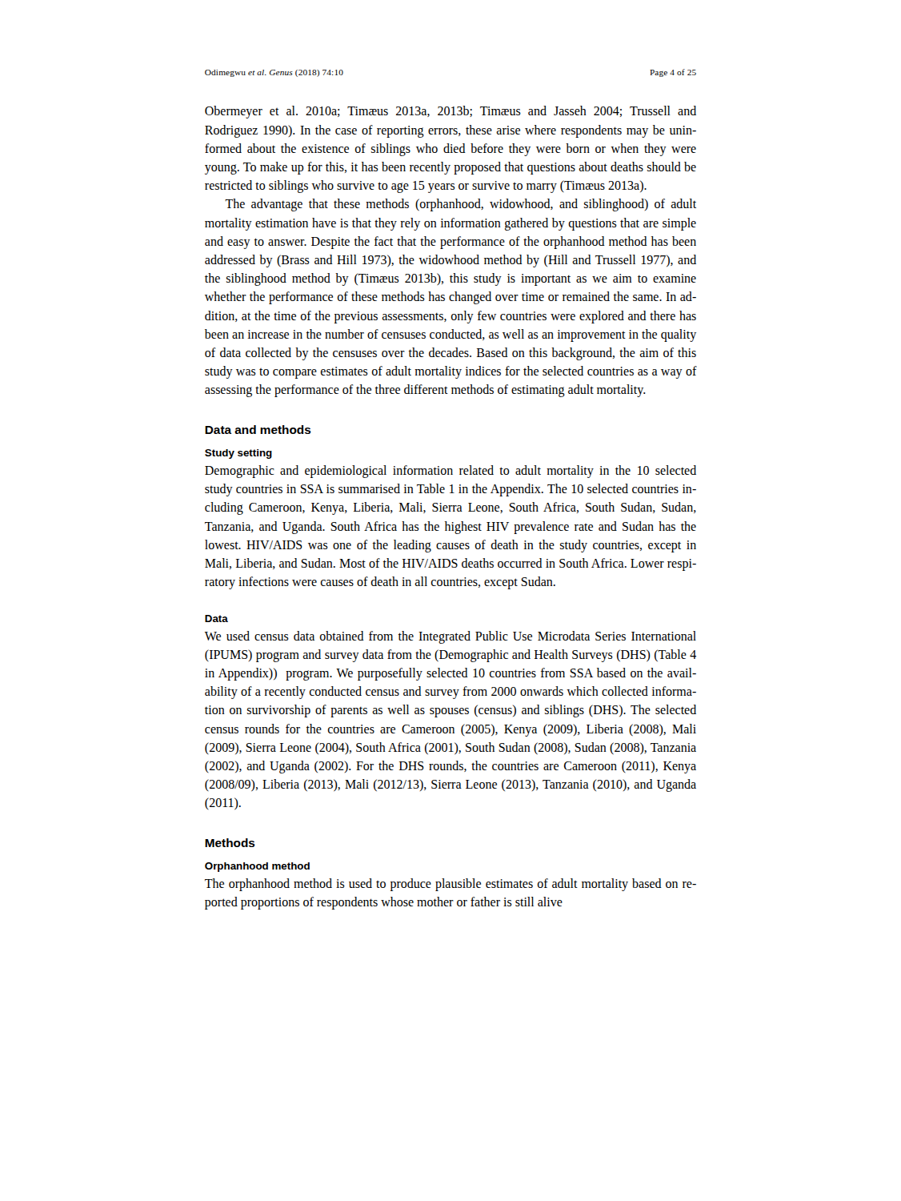Odimegwu et al. Genus (2018) 74:10 Page 4 of 25
Obermeyer et al. 2010a; Timæus 2013a, 2013b; Timæus and Jasseh 2004; Trussell and Rodriguez 1990). In the case of reporting errors, these arise where respondents may be uninformed about the existence of siblings who died before they were born or when they were young. To make up for this, it has been recently proposed that questions about deaths should be restricted to siblings who survive to age 15 years or survive to marry (Timæus 2013a).
The advantage that these methods (orphanhood, widowhood, and siblinghood) of adult mortality estimation have is that they rely on information gathered by questions that are simple and easy to answer. Despite the fact that the performance of the orphanhood method has been addressed by (Brass and Hill 1973), the widowhood method by (Hill and Trussell 1977), and the siblinghood method by (Timæus 2013b), this study is important as we aim to examine whether the performance of these methods has changed over time or remained the same. In addition, at the time of the previous assessments, only few countries were explored and there has been an increase in the number of censuses conducted, as well as an improvement in the quality of data collected by the censuses over the decades. Based on this background, the aim of this study was to compare estimates of adult mortality indices for the selected countries as a way of assessing the performance of the three different methods of estimating adult mortality.
Data and methods
Study setting
Demographic and epidemiological information related to adult mortality in the 10 selected study countries in SSA is summarised in Table 1 in the Appendix. The 10 selected countries including Cameroon, Kenya, Liberia, Mali, Sierra Leone, South Africa, South Sudan, Sudan, Tanzania, and Uganda. South Africa has the highest HIV prevalence rate and Sudan has the lowest. HIV/AIDS was one of the leading causes of death in the study countries, except in Mali, Liberia, and Sudan. Most of the HIV/AIDS deaths occurred in South Africa. Lower respiratory infections were causes of death in all countries, except Sudan.
Data
We used census data obtained from the Integrated Public Use Microdata Series International (IPUMS) program and survey data from the (Demographic and Health Surveys (DHS) (Table 4 in Appendix)) program. We purposefully selected 10 countries from SSA based on the availability of a recently conducted census and survey from 2000 onwards which collected information on survivorship of parents as well as spouses (census) and siblings (DHS). The selected census rounds for the countries are Cameroon (2005), Kenya (2009), Liberia (2008), Mali (2009), Sierra Leone (2004), South Africa (2001), South Sudan (2008), Sudan (2008), Tanzania (2002), and Uganda (2002). For the DHS rounds, the countries are Cameroon (2011), Kenya (2008/09), Liberia (2013), Mali (2012/13), Sierra Leone (2013), Tanzania (2010), and Uganda (2011).
Methods
Orphanhood method
The orphanhood method is used to produce plausible estimates of adult mortality based on reported proportions of respondents whose mother or father is still alive